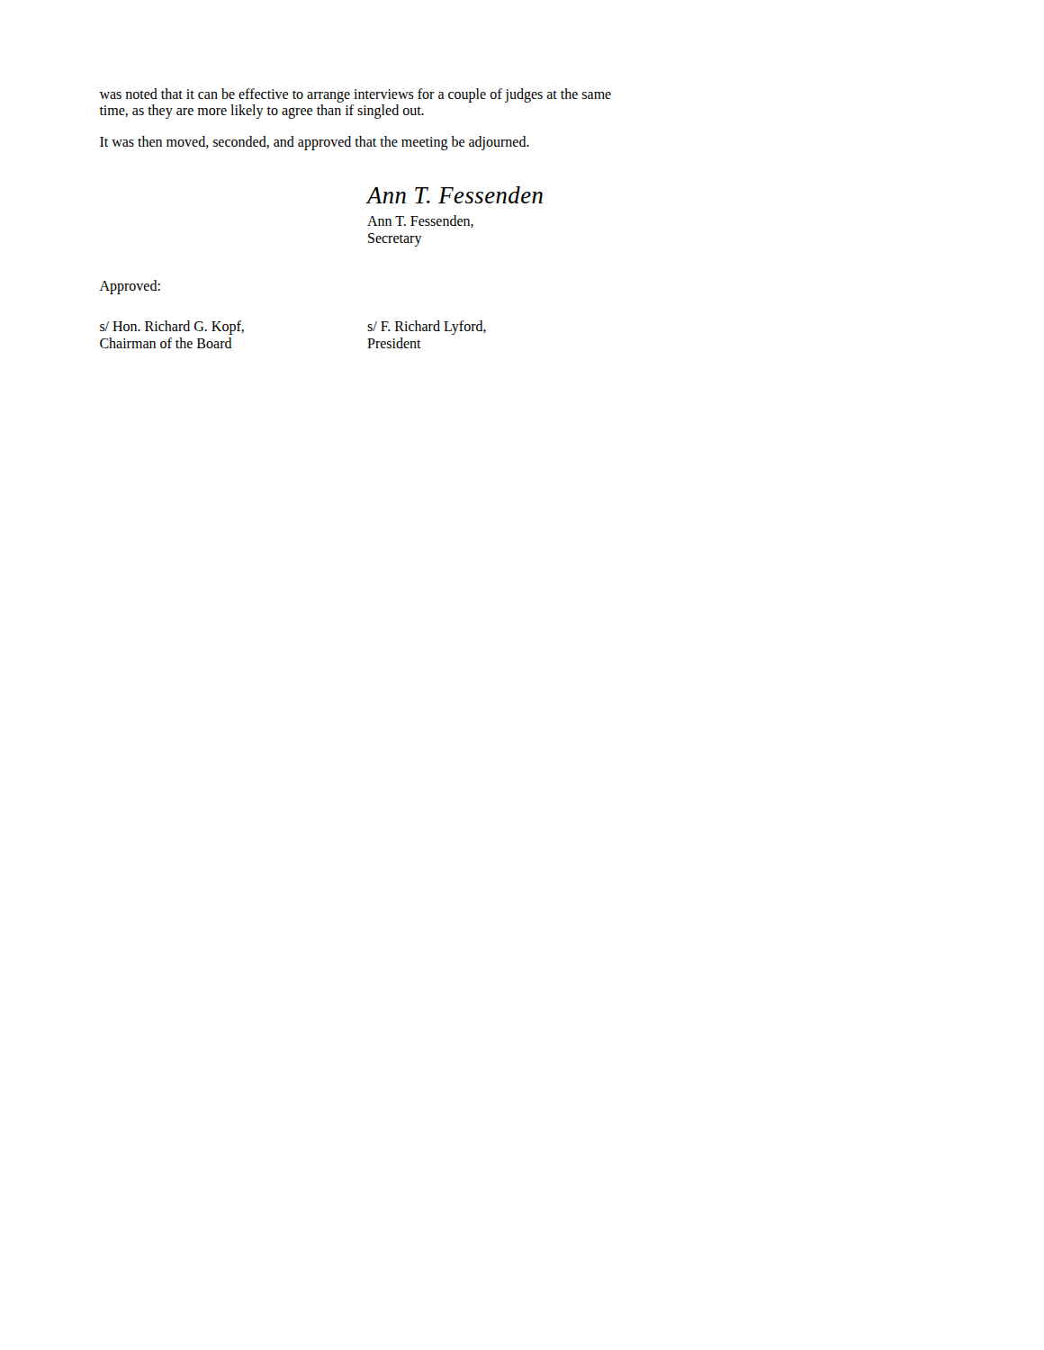was noted that it can be effective to arrange interviews for a couple of judges at the same time, as they are more likely to agree than if singled out.
It was then moved, seconded, and approved that the meeting be adjourned.
Ann T. Fessenden
Ann T. Fessenden,
Secretary
Approved:
| s/ Hon. Richard G. Kopf, Chairman of the Board | s/ F. Richard Lyford, President |